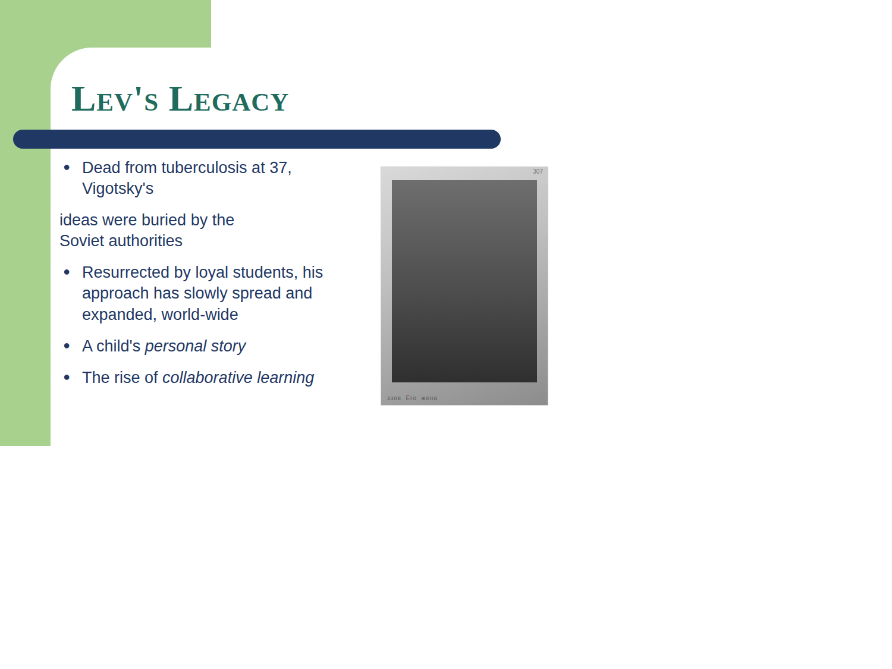Lev's Legacy
Dead from tuberculosis at 37, Vigotsky's
ideas were buried by the Soviet authorities
Resurrected by loyal students, his approach has slowly spread and expanded, world-wide
A child's personal story
The rise of collaborative learning
307
ззов Его жена